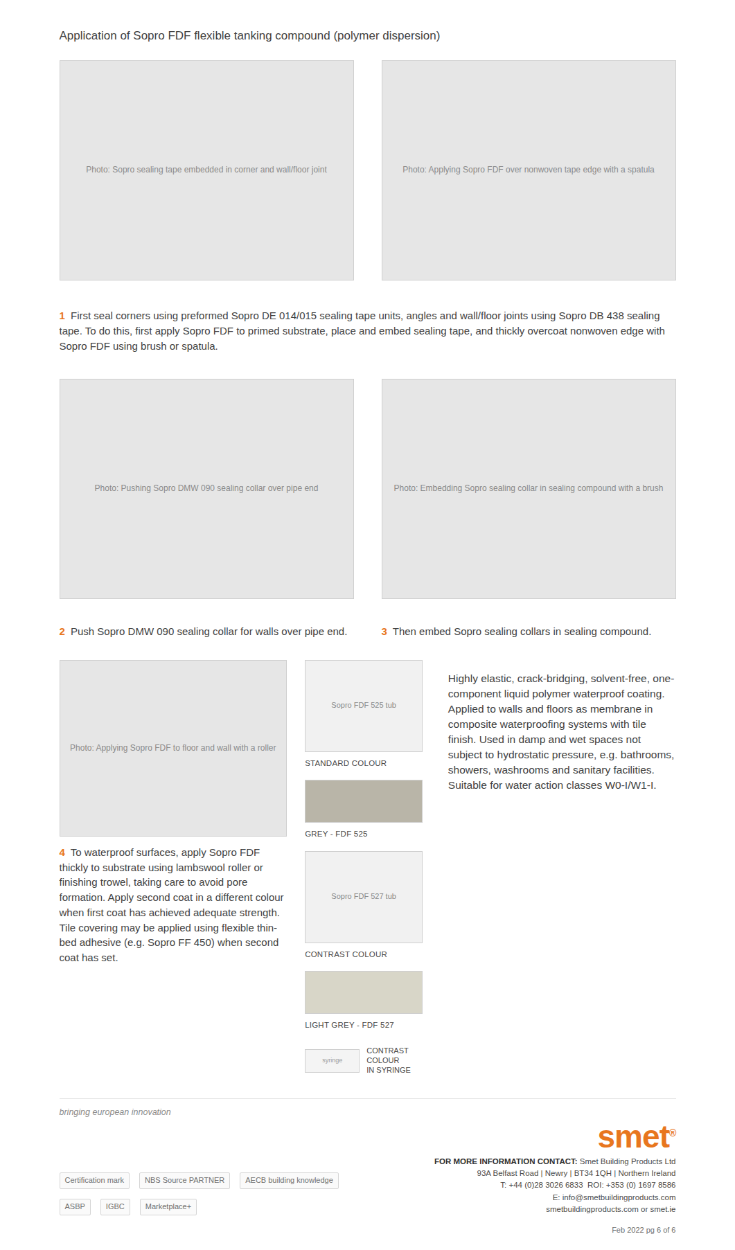Application of Sopro FDF flexible tanking compound (polymer dispersion)
Photo: Sopro sealing tape embedded in corner and wall/floor joint
Photo: Applying Sopro FDF over nonwoven tape edge with a spatula
1 First seal corners using preformed Sopro DE 014/015 sealing tape units, angles and wall/floor joints using Sopro DB 438 sealing tape. To do this, first apply Sopro FDF to primed substrate, place and embed sealing tape, and thickly overcoat nonwoven edge with Sopro FDF using brush or spatula.
Photo: Pushing Sopro DMW 090 sealing collar over pipe end
Photo: Embedding Sopro sealing collar in sealing compound with a brush
2 Push Sopro DMW 090 sealing collar for walls over pipe end.
3 Then embed Sopro sealing collars in sealing compound.
Photo: Applying Sopro FDF to floor and wall with a roller
4 To waterproof surfaces, apply Sopro FDF thickly to substrate using lambswool roller or finishing trowel, taking care to avoid pore formation. Apply second coat in a different colour when first coat has achieved adequate strength. Tile covering may be applied using flexible thin-bed adhesive (e.g. Sopro FF 450) when second coat has set.
Sopro FDF 525 tub
STANDARD COLOUR
GREY - FDF 525
Sopro FDF 527 tub
CONTRAST COLOUR
LIGHT GREY - FDF 527
syringe
CONTRAST COLOUR
IN SYRINGE
Highly elastic, crack-bridging, solvent-free, one-component liquid polymer waterproof coating. Applied to walls and floors as membrane in composite waterproofing systems with tile finish. Used in damp and wet spaces not subject to hydrostatic pressure, e.g. bathrooms, showers, washrooms and sanitary facilities. Suitable for water action classes W0-I/W1-I.
bringing european innovation
Certification mark NBS Source PARTNER AECB building knowledge ASBP IGBC Marketplace+
smet®
FOR MORE INFORMATION CONTACT: Smet Building Products Ltd
93A Belfast Road | Newry | BT34 1QH | Northern Ireland
T: +44 (0)28 3026 6833 ROI: +353 (0) 1697 8586
E: info@smetbuildingproducts.com
smetbuildingproducts.com or smet.ie
Feb 2022 pg 6 of 6